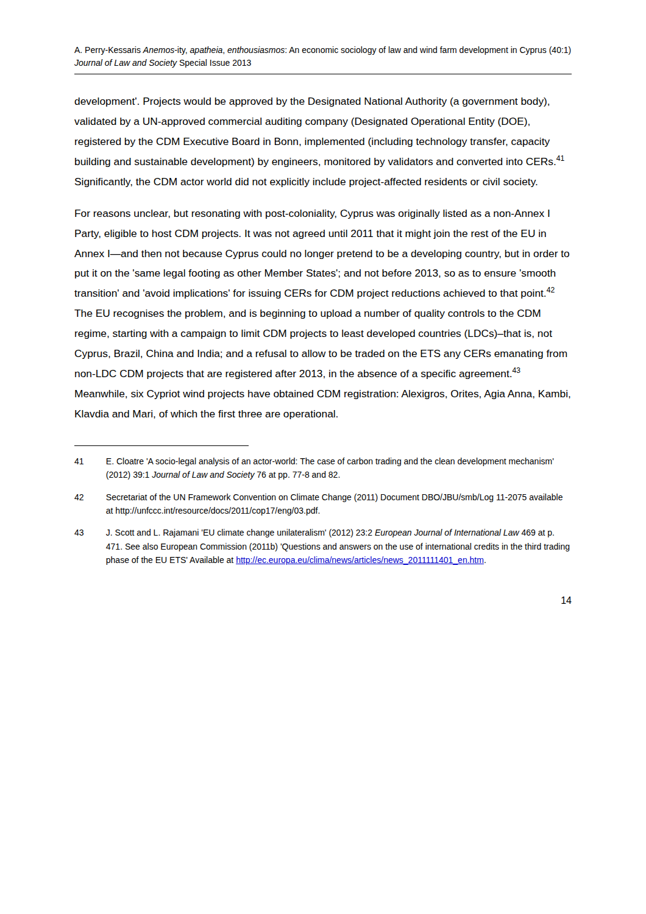A. Perry-Kessaris Anemos-ity, apatheia, enthousiasmos: An economic sociology of law and wind farm development in Cyprus (40:1) Journal of Law and Society Special Issue 2013
development'. Projects would be approved by the Designated National Authority (a government body), validated by a UN-approved commercial auditing company (Designated Operational Entity (DOE), registered by the CDM Executive Board in Bonn, implemented (including technology transfer, capacity building and sustainable development) by engineers, monitored by validators and converted into CERs.41 Significantly, the CDM actor world did not explicitly include project-affected residents or civil society.
For reasons unclear, but resonating with post-coloniality, Cyprus was originally listed as a non-Annex I Party, eligible to host CDM projects. It was not agreed until 2011 that it might join the rest of the EU in Annex I—and then not because Cyprus could no longer pretend to be a developing country, but in order to put it on the 'same legal footing as other Member States'; and not before 2013, so as to ensure 'smooth transition' and 'avoid implications' for issuing CERs for CDM project reductions achieved to that point.42 The EU recognises the problem, and is beginning to upload a number of quality controls to the CDM regime, starting with a campaign to limit CDM projects to least developed countries (LDCs)–that is, not Cyprus, Brazil, China and India; and a refusal to allow to be traded on the ETS any CERs emanating from non-LDC CDM projects that are registered after 2013, in the absence of a specific agreement.43 Meanwhile, six Cypriot wind projects have obtained CDM registration: Alexigros, Orites, Agia Anna, Kambi, Klavdia and Mari, of which the first three are operational.
41
E. Cloatre 'A socio-legal analysis of an actor-world: The case of carbon trading and the clean development mechanism' (2012) 39:1 Journal of Law and Society 76 at pp. 77-8 and 82.
42
Secretariat of the UN Framework Convention on Climate Change (2011) Document DBO/JBU/smb/Log 11-2075 available at http://unfccc.int/resource/docs/2011/cop17/eng/03.pdf.
43
J. Scott and L. Rajamani 'EU climate change unilateralism' (2012) 23:2 European Journal of International Law 469 at p. 471. See also European Commission (2011b) 'Questions and answers on the use of international credits in the third trading phase of the EU ETS' Available at http://ec.europa.eu/clima/news/articles/news_2011111401_en.htm.
14